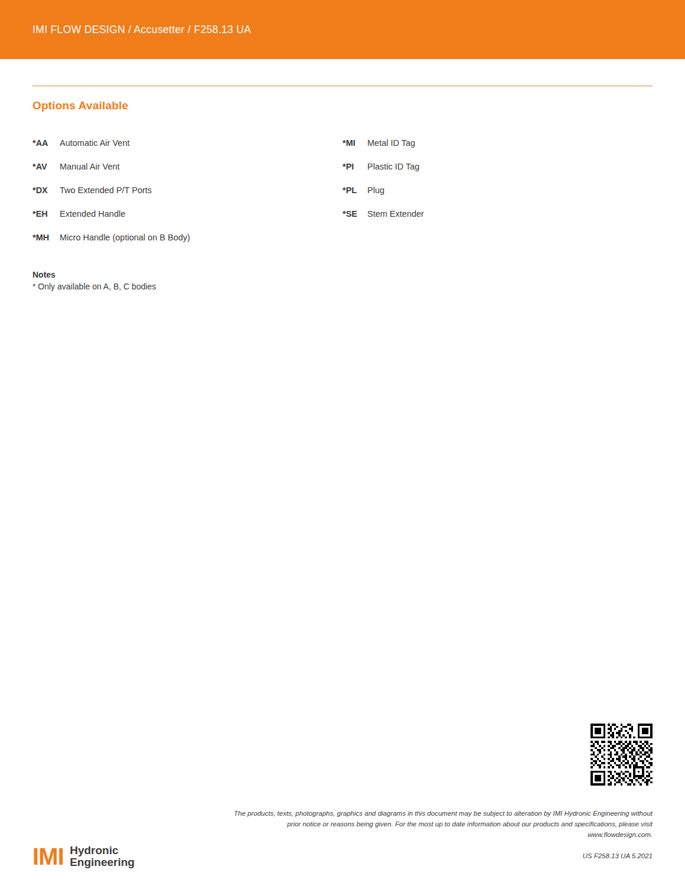IMI FLOW DESIGN / Accusetter / F258.13 UA
Options Available
*AA Automatic Air Vent
*AV Manual Air Vent
*DX Two Extended P/T Ports
*EH Extended Handle
*MH Micro Handle (optional on B Body)
*MI Metal ID Tag
*PI Plastic ID Tag
*PL Plug
*SE Stem Extender
Notes
* Only available on A, B, C bodies
IMI Hydronic
Engineering
The products, texts, photographs, graphics and diagrams in this document may be subject to alteration by IMI Hydronic Engineering without prior notice or reasons being given. For the most up to date information about our products and specifications, please visit www.flowdesign.com.
US F258.13 UA 5.2021